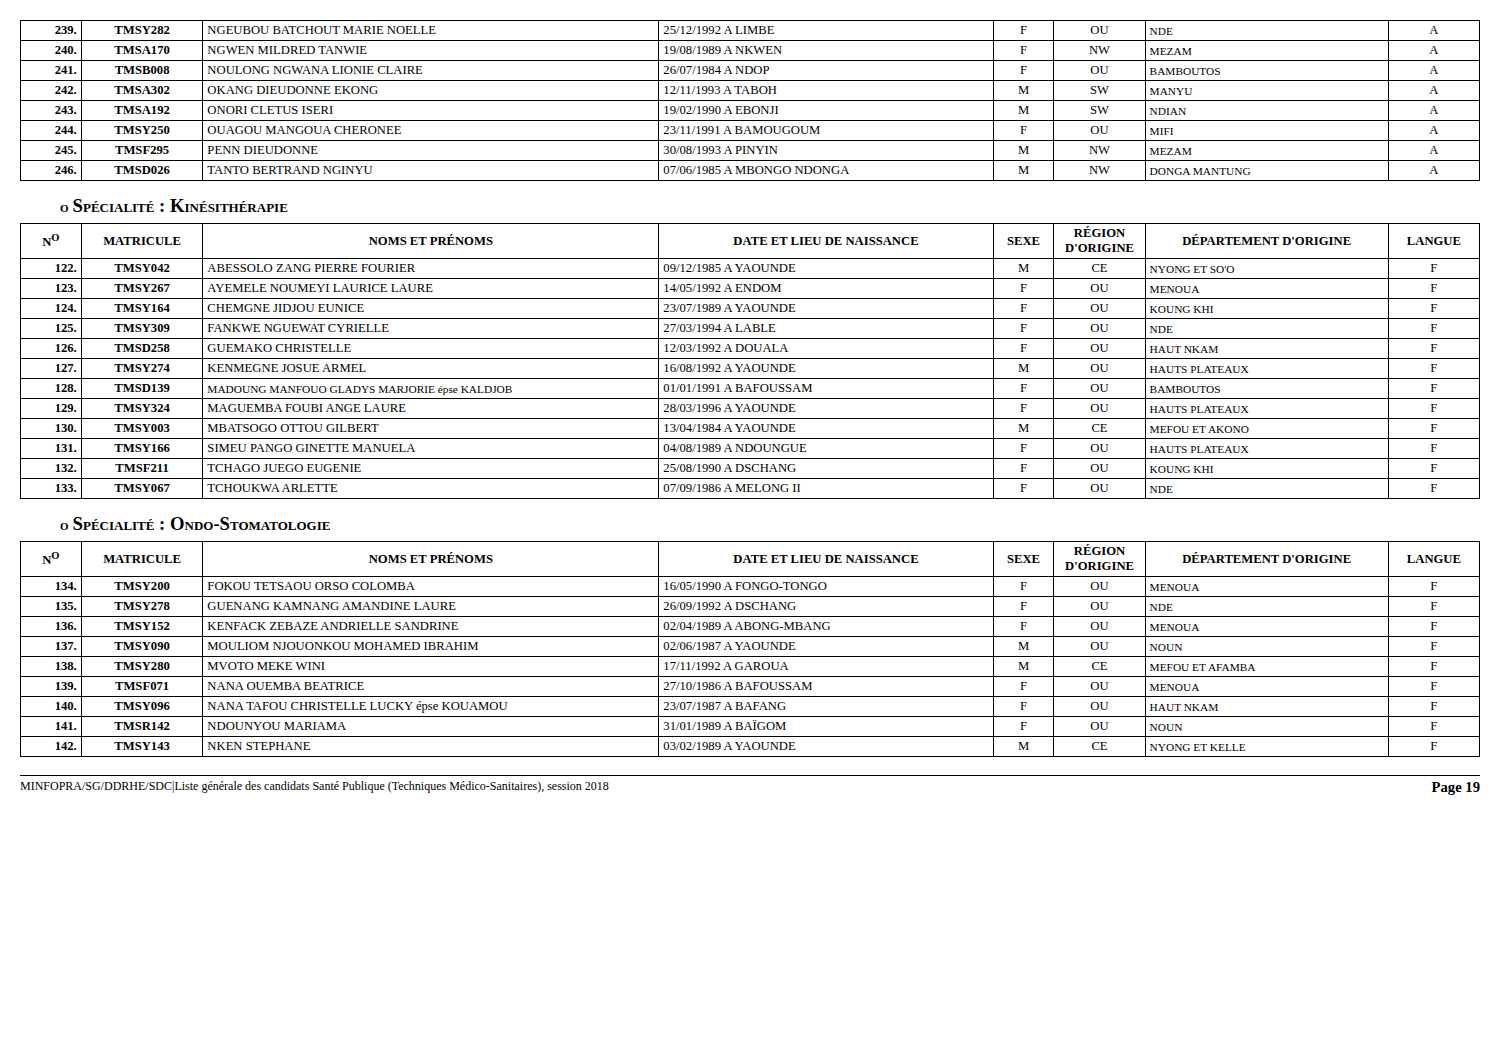| 239. | TMSY282 | NGEUBOU BATCHOUT MARIE NOELLE | 25/12/1992 A LIMBE | F | OU | NDE | A |
| 240. | TMSA170 | NGWEN MILDRED TANWIE | 19/08/1989 A NKWEN | F | NW | MEZAM | A |
| 241. | TMSB008 | NOULONG NGWANA LIONIE CLAIRE | 26/07/1984 A NDOP | F | OU | BAMBOUTOS | A |
| 242. | TMSA302 | OKANG DIEUDONNE EKONG | 12/11/1993 A TABOH | M | SW | MANYU | A |
| 243. | TMSA192 | ONORI CLETUS ISERI | 19/02/1990 A EBONJI | M | SW | NDIAN | A |
| 244. | TMSY250 | OUAGOU MANGOUA CHERONEE | 23/11/1991 A BAMOUGOUM | F | OU | MIFI | A |
| 245. | TMSF295 | PENN DIEUDONNE | 30/08/1993 A PINYIN | M | NW | MEZAM | A |
| 246. | TMSD026 | TANTO BERTRAND NGINYU | 07/06/1985 A MBONGO NDONGA | M | NW | DONGA MANTUNG | A |
Spécialité : Kinésithérapie
| N O | MATRICULE | NOMS ET PRÉNOMS | DATE ET LIEU DE NAISSANCE | SEXE | RÉGION D'ORIGINE | DÉPARTEMENT D'ORIGINE | LANGUE |
| --- | --- | --- | --- | --- | --- | --- | --- |
| 122. | TMSY042 | ABESSOLO ZANG PIERRE FOURIER | 09/12/1985 A YAOUNDE | M | CE | NYONG ET SO'O | F |
| 123. | TMSY267 | AYEMELE NOUMEYI LAURICE LAURE | 14/05/1992 A ENDOM | F | OU | MENOUA | F |
| 124. | TMSY164 | CHEMGNE JIDJOU EUNICE | 23/07/1989 A YAOUNDE | F | OU | KOUNG KHI | F |
| 125. | TMSY309 | FANKWE NGUEWAT CYRIELLE | 27/03/1994 A LABLE | F | OU | NDE | F |
| 126. | TMSD258 | GUEMAKO CHRISTELLE | 12/03/1992 A DOUALA | F | OU | HAUT NKAM | F |
| 127. | TMSY274 | KENMEGNE JOSUE ARMEL | 16/08/1992 A YAOUNDE | M | OU | HAUTS PLATEAUX | F |
| 128. | TMSD139 | MADOUNG MANFOUO GLADYS MARJORIE épse KALDJOB | 01/01/1991 A BAFOUSSAM | F | OU | BAMBOUTOS | F |
| 129. | TMSY324 | MAGUEMBA FOUBI ANGE LAURE | 28/03/1996 A YAOUNDE | F | OU | HAUTS PLATEAUX | F |
| 130. | TMSY003 | MBATSOGO OTTOU GILBERT | 13/04/1984 A YAOUNDE | M | CE | MEFOU ET AKONO | F |
| 131. | TMSY166 | SIMEU PANGO GINETTE MANUELA | 04/08/1989 A NDOUNGUE | F | OU | HAUTS PLATEAUX | F |
| 132. | TMSF211 | TCHAGO JUEGO EUGENIE | 25/08/1990 A DSCHANG | F | OU | KOUNG KHI | F |
| 133. | TMSY067 | TCHOUKWA ARLETTE | 07/09/1986 A MELONG II | F | OU | NDE | F |
Spécialité : Ondo-Stomatologie
| N O | MATRICULE | NOMS ET PRÉNOMS | DATE ET LIEU DE NAISSANCE | SEXE | RÉGION D'ORIGINE | DÉPARTEMENT D'ORIGINE | LANGUE |
| --- | --- | --- | --- | --- | --- | --- | --- |
| 134. | TMSY200 | FOKOU TETSAOU ORSO COLOMBA | 16/05/1990 A FONGO-TONGO | F | OU | MENOUA | F |
| 135. | TMSY278 | GUENANG KAMNANG AMANDINE LAURE | 26/09/1992 A DSCHANG | F | OU | NDE | F |
| 136. | TMSY152 | KENFACK ZEBAZE ANDRIELLE SANDRINE | 02/04/1989 A ABONG-MBANG | F | OU | MENOUA | F |
| 137. | TMSY090 | MOULIOM NJOUONKOU MOHAMED IBRAHIM | 02/06/1987 A YAOUNDE | M | OU | NOUN | F |
| 138. | TMSY280 | MVOTO MEKE WINI | 17/11/1992 A GAROUA | M | CE | MEFOU ET AFAMBA | F |
| 139. | TMSF071 | NANA OUEMBA BEATRICE | 27/10/1986 A BAFOUSSAM | F | OU | MENOUA | F |
| 140. | TMSY096 | NANA TAFOU CHRISTELLE LUCKY épse KOUAMOU | 23/07/1987 A BAFANG | F | OU | HAUT NKAM | F |
| 141. | TMSR142 | NDOUNYOU MARIAMA | 31/01/1989 A BAÏGOM | F | OU | NOUN | F |
| 142. | TMSY143 | NKEN STEPHANE | 03/02/1989 A YAOUNDE | M | CE | NYONG ET KELLE | F |
Page 19 MINFOPRA/SG/DDRHE/SDC|Liste générale des candidats Santé Publique (Techniques Médico-Sanitaires), session 2018